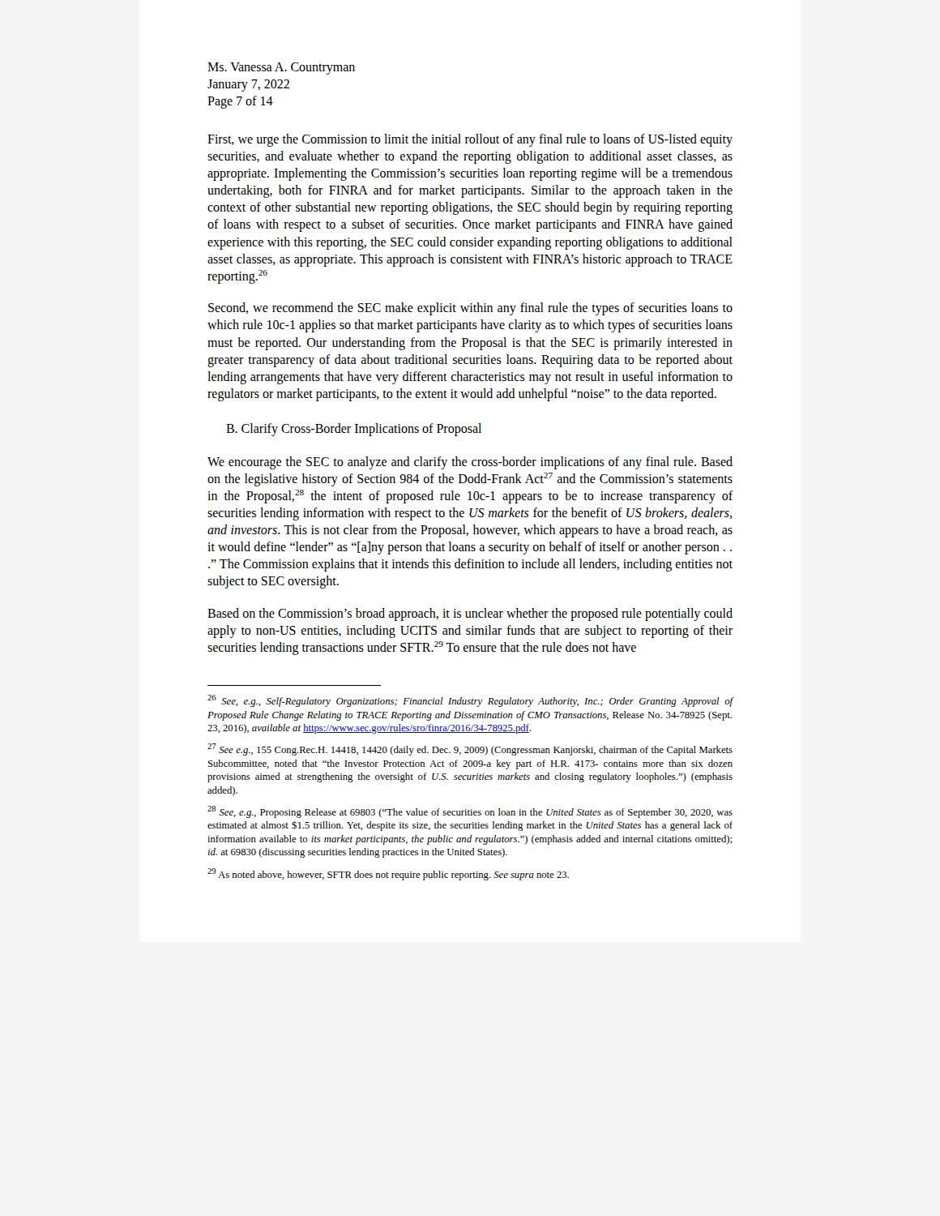Ms. Vanessa A. Countryman
January 7, 2022
Page 7 of 14
First, we urge the Commission to limit the initial rollout of any final rule to loans of US-listed equity securities, and evaluate whether to expand the reporting obligation to additional asset classes, as appropriate. Implementing the Commission’s securities loan reporting regime will be a tremendous undertaking, both for FINRA and for market participants. Similar to the approach taken in the context of other substantial new reporting obligations, the SEC should begin by requiring reporting of loans with respect to a subset of securities. Once market participants and FINRA have gained experience with this reporting, the SEC could consider expanding reporting obligations to additional asset classes, as appropriate. This approach is consistent with FINRA’s historic approach to TRACE reporting.26
Second, we recommend the SEC make explicit within any final rule the types of securities loans to which rule 10c-1 applies so that market participants have clarity as to which types of securities loans must be reported. Our understanding from the Proposal is that the SEC is primarily interested in greater transparency of data about traditional securities loans. Requiring data to be reported about lending arrangements that have very different characteristics may not result in useful information to regulators or market participants, to the extent it would add unhelpful “noise” to the data reported.
Clarify Cross-Border Implications of Proposal
We encourage the SEC to analyze and clarify the cross-border implications of any final rule. Based on the legislative history of Section 984 of the Dodd-Frank Act27 and the Commission’s statements in the Proposal,28 the intent of proposed rule 10c-1 appears to be to increase transparency of securities lending information with respect to the US markets for the benefit of US brokers, dealers, and investors. This is not clear from the Proposal, however, which appears to have a broad reach, as it would define “lender” as “[a]ny person that loans a security on behalf of itself or another person . . .” The Commission explains that it intends this definition to include all lenders, including entities not subject to SEC oversight.
Based on the Commission’s broad approach, it is unclear whether the proposed rule potentially could apply to non-US entities, including UCITS and similar funds that are subject to reporting of their securities lending transactions under SFTR.29 To ensure that the rule does not have
26 See, e.g., Self-Regulatory Organizations; Financial Industry Regulatory Authority, Inc.; Order Granting Approval of Proposed Rule Change Relating to TRACE Reporting and Dissemination of CMO Transactions, Release No. 34-78925 (Sept. 23, 2016), available at https://www.sec.gov/rules/sro/finra/2016/34-78925.pdf.
27 See e.g., 155 Cong.Rec.H. 14418, 14420 (daily ed. Dec. 9, 2009) (Congressman Kanjorski, chairman of the Capital Markets Subcommittee, noted that “the Investor Protection Act of 2009-a key part of H.R. 4173- contains more than six dozen provisions aimed at strengthening the oversight of U.S. securities markets and closing regulatory loopholes.”) (emphasis added).
28 See, e.g., Proposing Release at 69803 (“The value of securities on loan in the United States as of September 30, 2020, was estimated at almost $1.5 trillion. Yet, despite its size, the securities lending market in the United States has a general lack of information available to its market participants, the public and regulators.”) (emphasis added and internal citations omitted); id. at 69830 (discussing securities lending practices in the United States).
29 As noted above, however, SFTR does not require public reporting. See supra note 23.